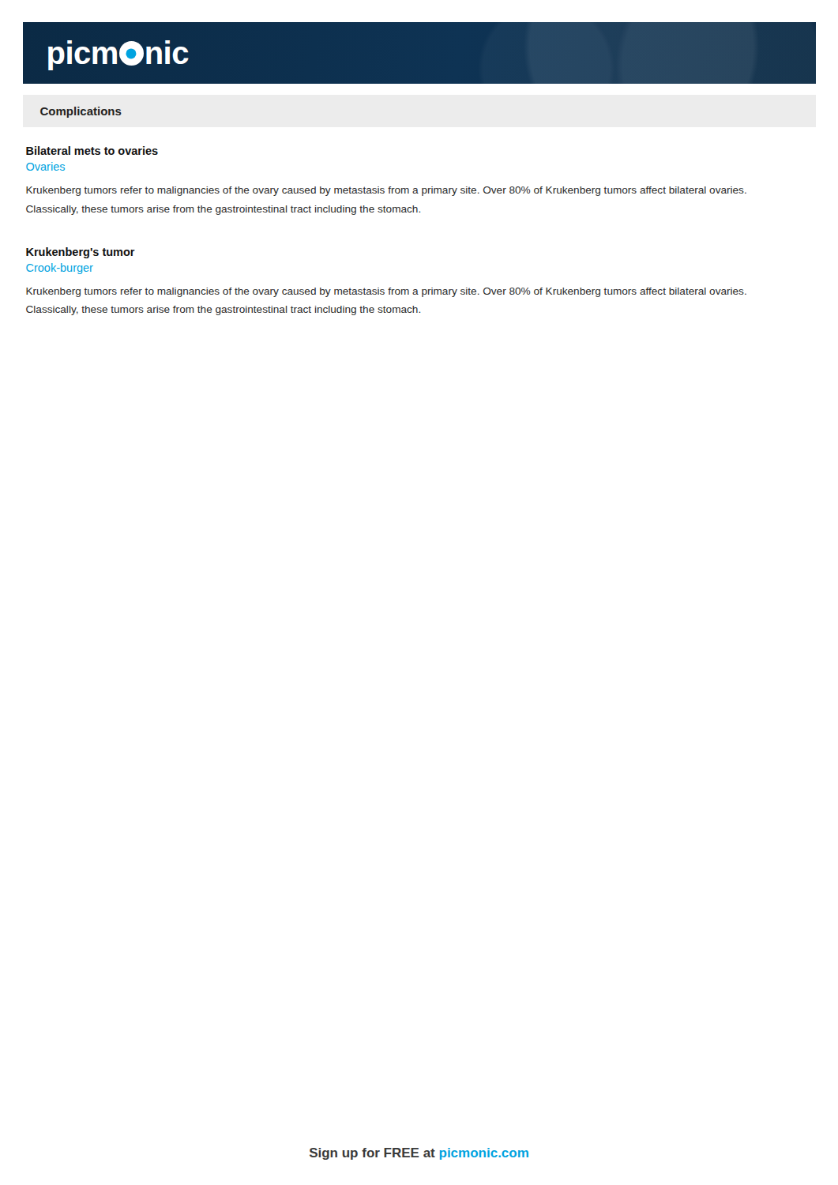picm nic
Complications
Bilateral mets to ovaries
Ovaries
Krukenberg tumors refer to malignancies of the ovary caused by metastasis from a primary site. Over 80% of Krukenberg tumors affect bilateral ovaries. Classically, these tumors arise from the gastrointestinal tract including the stomach.
Krukenberg's tumor
Crook-burger
Krukenberg tumors refer to malignancies of the ovary caused by metastasis from a primary site. Over 80% of Krukenberg tumors affect bilateral ovaries. Classically, these tumors arise from the gastrointestinal tract including the stomach.
Sign up for FREE at picmonic.com